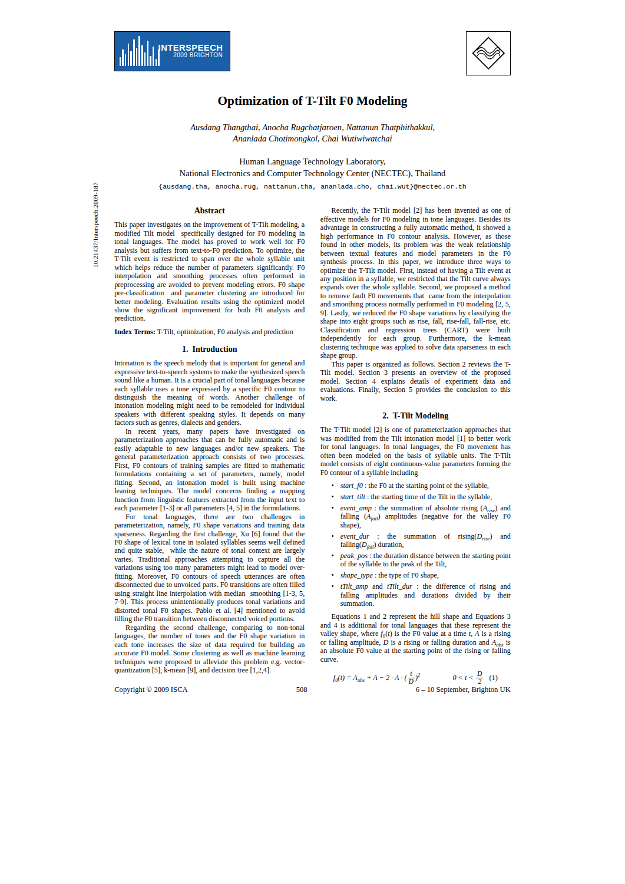10.21437/Interspeech.2009-187
INTERSPEECH
2009 BRIGHTON
Optimization of T-Tilt F0 Modeling
Ausdang Thangthai, Anocha Rugchatjaroen, Nattanun Thatphithakkul,
Ananlada Chotimongkol, Chai Wutiwiwatchai
Human Language Technology Laboratory,
National Electronics and Computer Technology Center (NECTEC), Thailand
{ausdang.tha, anocha.rug, nattanun.tha, ananlada.cho, chai.wut}@nectec.or.th
Abstract
This paper investigates on the improvement of T-Tilt modeling, a modified Tilt model specifically designed for F0 modeling in tonal languages. The model has proved to work well for F0 analysis but suffers from text-to-F0 prediction. To optimize, the T-Tilt event is restricted to span over the whole syllable unit which helps reduce the number of parameters significantly. F0 interpolation and smoothing processes often performed in preprocessing are avoided to prevent modeling errors. F0 shape pre-classification and parameter clustering are introduced for better modeling. Evaluation results using the optimized model show the significant improvement for both F0 analysis and prediction.
Index Terms: T-Tilt, optimization, F0 analysis and prediction
1. Introduction
Intonation is the speech melody that is important for general and expressive text-to-speech systems to make the synthesized speech sound like a human. It is a crucial part of tonal languages because each syllable uses a tone expressed by a specific F0 contour to distinguish the meaning of words. Another challenge of intonation modeling might need to be remodeled for individual speakers with different speaking styles. It depends on many factors such as genres, dialects and genders.
In recent years, many papers have investigated on parameterization approaches that can be fully automatic and is easily adaptable to new languages and/or new speakers. The general parameterization approach consists of two processes. First, F0 contours of training samples are fitted to mathematic formulations containing a set of parameters, namely, model fitting. Second, an intonation model is built using machine leaning techniques. The model concerns finding a mapping function from linguistic features extracted from the input text to each parameter [1-3] or all parameters [4, 5] in the formulations.
For tonal languages, there are two challenges in parameterization, namely, F0 shape variations and training data sparseness. Regarding the first challenge, Xu [6] found that the F0 shape of lexical tone in isolated syllables seems well defined and quite stable, while the nature of tonal context are largely varies. Traditional approaches attempting to capture all the variations using too many parameters might lead to model over-fitting. Moreover, F0 contours of speech utterances are often disconnected due to unvoiced parts. F0 transitions are often filled using straight line interpolation with median smoothing [1-3, 5, 7-9]. This process unintentionally produces tonal variations and distorted tonal F0 shapes. Pablo et al. [4] mentioned to avoid filling the F0 transition between disconnected voiced portions.
Regarding the second challenge, comparing to non-tonal languages, the number of tones and the F0 shape variation in each tone increases the size of data required for building an accurate F0 model. Some clustering as well as machine learning techniques were proposed to alleviate this problem e.g. vector-quantization [5], k-mean [9], and decision tree [1,2,4].
Recently, the T-Tilt model [2] has been invented as one of effective models for F0 modeling in tone languages. Besides its advantage in constructing a fully automatic method, it showed a high performance in F0 contour analysis. However, as those found in other models, its problem was the weak relationship between textual features and model parameters in the F0 synthesis process. In this paper, we introduce three ways to optimize the T-Tilt model. First, instead of having a Tilt event at any position in a syllable, we restricted that the Tilt curve always expands over the whole syllable. Second, we proposed a method to remove fault F0 movements that came from the interpolation and smoothing process normally performed in F0 modeling [2, 5, 9]. Lastly, we reduced the F0 shape variations by classifying the shape into eight groups such as rise, fall, rise-fall, fall-rise, etc. Classification and regression trees (CART) were built independently for each group. Furthermore, the k-mean clustering technique was applied to solve data sparseness in each shape group.
This paper is organized as follows. Section 2 reviews the T-Tilt model. Section 3 presents an overview of the proposed model. Section 4 explains details of experiment data and evaluations. Finally, Section 5 provides the conclusion to this work.
2. T-Tilt Modeling
The T-Tilt model [2] is one of parameterization approaches that was modified from the Tilt intonation model [1] to better work for tonal languages. In tonal languages, the F0 movement has often been modeled on the basis of syllable units. The T-Tilt model consists of eight continuous-value parameters forming the F0 contour of a syllable including
start_f0 : the F0 at the starting point of the syllable,
start_tilt : the starting time of the Tilt in the syllable,
event_amp : the summation of absolute rising (Arise) and falling (Afall) amplitudes (negative for the valley F0 shape),
event_dur : the summation of rising(Drise) and falling(Dfall) duration,
peak_pos : the duration distance between the starting point of the syllable to the peak of the Tilt,
shape_type : the type of F0 shape,
tTilt_amp and tTilt_dur : the difference of rising and falling amplitudes and durations divided by their summation.
Equations 1 and 2 represent the hill shape and Equations 3 and 4 is additional for tonal languages that these represent the valley shape, where f0(t) is the F0 value at a time t, A is a rising or falling amplitude, D is a rising or falling duration and Aabs is an absolute F0 value at the starting point of the rising or falling curve.
f0(t) = Aabs + A − 2 · A · (tD)2 0 < t < D 2 (1)
Copyright © 2009 ISCA
508
6 – 10 September, Brighton UK